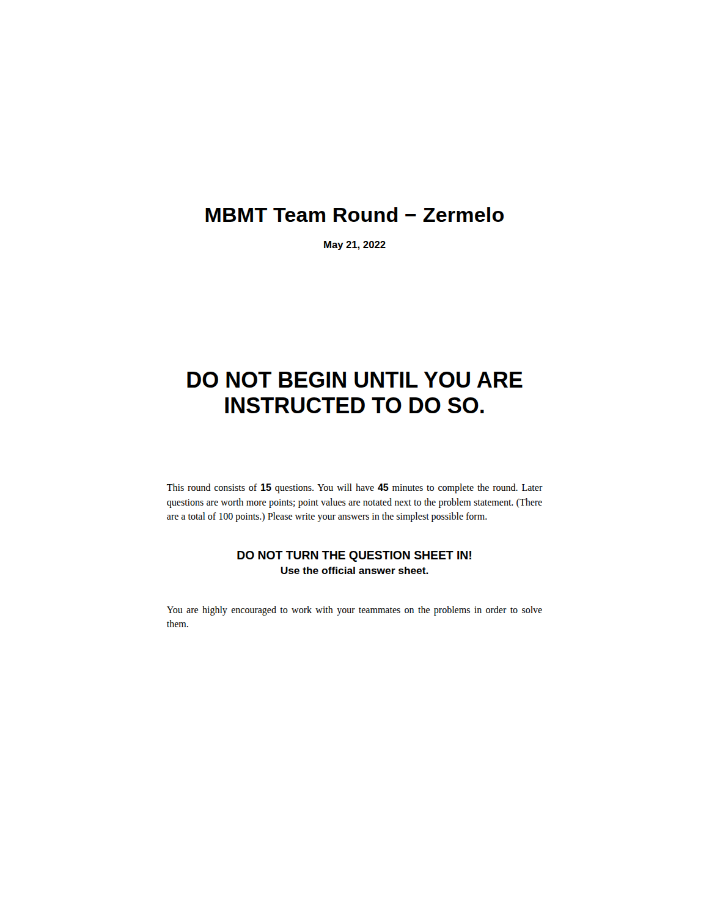MBMT Team Round − Zermelo
May 21, 2022
DO NOT BEGIN UNTIL YOU ARE
INSTRUCTED TO DO SO.
This round consists of 15 questions. You will have 45 minutes to complete the round. Later questions are worth more points; point values are notated next to the problem statement. (There are a total of 100 points.) Please write your answers in the simplest possible form.
DO NOT TURN THE QUESTION SHEET IN! Use the official answer sheet.
You are highly encouraged to work with your teammates on the problems in order to solve them.